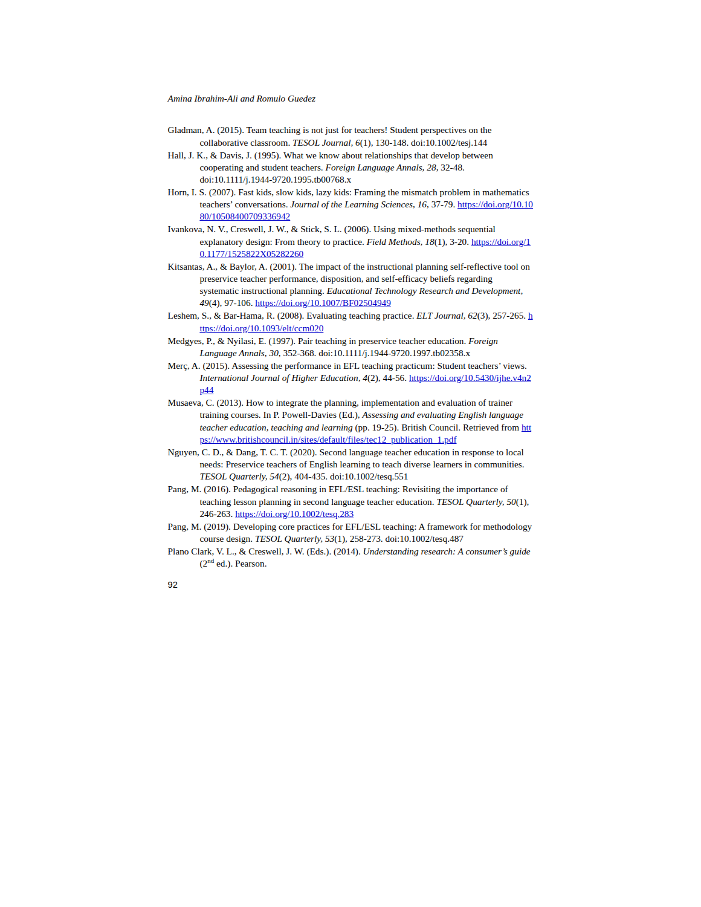Amina Ibrahim-Ali and Romulo Guedez
Gladman, A. (2015). Team teaching is not just for teachers! Student perspectives on the collaborative classroom. TESOL Journal, 6(1), 130-148. doi:10.1002/tesj.144
Hall, J. K., & Davis, J. (1995). What we know about relationships that develop between cooperating and student teachers. Foreign Language Annals, 28, 32-48. doi:10.1111/j.1944-9720.1995.tb00768.x
Horn, I. S. (2007). Fast kids, slow kids, lazy kids: Framing the mismatch problem in mathematics teachers’ conversations. Journal of the Learning Sciences, 16, 37-79. https://doi.org/10.1080/10508400709336942
Ivankova, N. V., Creswell, J. W., & Stick, S. L. (2006). Using mixed-methods sequential explanatory design: From theory to practice. Field Methods, 18(1), 3-20. https://doi.org/10.1177/1525822X05282260
Kitsantas, A., & Baylor, A. (2001). The impact of the instructional planning self-reflective tool on preservice teacher performance, disposition, and self-efficacy beliefs regarding systematic instructional planning. Educational Technology Research and Development, 49(4), 97-106. https://doi.org/10.1007/BF02504949
Leshem, S., & Bar-Hama, R. (2008). Evaluating teaching practice. ELT Journal, 62(3), 257-265. https://doi.org/10.1093/elt/ccm020
Medgyes, P., & Nyilasi, E. (1997). Pair teaching in preservice teacher education. Foreign Language Annals, 30, 352-368. doi:10.1111/j.1944-9720.1997.tb02358.x
Merç, A. (2015). Assessing the performance in EFL teaching practicum: Student teachers’ views. International Journal of Higher Education, 4(2), 44-56. https://doi.org/10.5430/ijhe.v4n2p44
Musaeva, C. (2013). How to integrate the planning, implementation and evaluation of trainer training courses. In P. Powell-Davies (Ed.), Assessing and evaluating English language teacher education, teaching and learning (pp. 19-25). British Council. Retrieved from https://www.britishcouncil.in/sites/default/files/tec12_publication_1.pdf
Nguyen, C. D., & Dang, T. C. T. (2020). Second language teacher education in response to local needs: Preservice teachers of English learning to teach diverse learners in communities. TESOL Quarterly, 54(2), 404-435. doi:10.1002/tesq.551
Pang, M. (2016). Pedagogical reasoning in EFL/ESL teaching: Revisiting the importance of teaching lesson planning in second language teacher education. TESOL Quarterly, 50(1), 246-263. https://doi.org/10.1002/tesq.283
Pang, M. (2019). Developing core practices for EFL/ESL teaching: A framework for methodology course design. TESOL Quarterly, 53(1), 258-273. doi:10.1002/tesq.487
Plano Clark, V. L., & Creswell, J. W. (Eds.). (2014). Understanding research: A consumer’s guide (2nd ed.). Pearson.
92